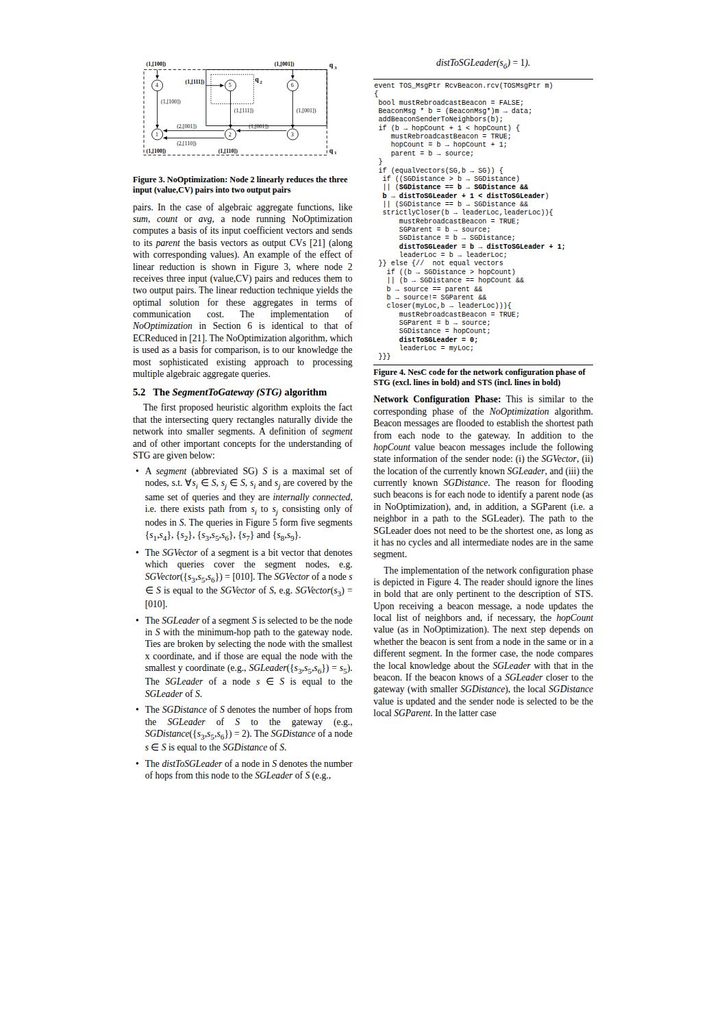(1,[100]) (1,[001]) q 3 q 2 q 1 4 5 6 1 2 3 (1,[111]) (1,[100]) (1,[111]) (1,[001]) (2,[001]) (2,[110]) (1,[001]) (1,[100]) (1,[110])
Figure 3. NoOptimization: Node 2 linearly reduces the three input (value,CV) pairs into two output pairs
pairs. In the case of algebraic aggregate functions, like sum, count or avg, a node running NoOptimization computes a basis of its input coefficient vectors and sends to its parent the basis vectors as output CVs [21] (along with corresponding values). An example of the effect of linear reduction is shown in Figure 3, where node 2 receives three input (value,CV) pairs and reduces them to two output pairs. The linear reduction technique yields the optimal solution for these aggregates in terms of communication cost. The implementation of NoOptimization in Section 6 is identical to that of ECReduced in [21]. The NoOptimization algorithm, which is used as a basis for comparison, is to our knowledge the most sophisticated existing approach to processing multiple algebraic aggregate queries.
5.2 The SegmentToGateway (STG) algorithm
The first proposed heuristic algorithm exploits the fact that the intersecting query rectangles naturally divide the network into smaller segments. A definition of segment and of other important concepts for the understanding of STG are given below:
A segment (abbreviated SG) S is a maximal set of nodes, s.t. ∀si ∈ S, sj ∈ S, si and sj are covered by the same set of queries and they are internally connected, i.e. there exists path from si to sj consisting only of nodes in S. The queries in Figure 5 form five segments {s1,s4}, {s2}, {s3,s5,s6}, {s7} and {s8,s9}.
The SGVector of a segment is a bit vector that denotes which queries cover the segment nodes, e.g. SGVector({s3,s5,s6}) = [010]. The SGVector of a node s ∈ S is equal to the SGVector of S, e.g. SGVector(s3) = [010].
The SGLeader of a segment S is selected to be the node in S with the minimum-hop path to the gateway node. Ties are broken by selecting the node with the smallest x coordinate, and if those are equal the node with the smallest y coordinate (e.g., SGLeader({s3,s5,s6}) = s5). The SGLeader of a node s ∈ S is equal to the SGLeader of S.
The SGDistance of S denotes the number of hops from the SGLeader of S to the gateway (e.g., SGDistance({s3,s5,s6}) = 2). The SGDistance of a node s ∈ S is equal to the SGDistance of S.
The distToSGLeader of a node in S denotes the number of hops from this node to the SGLeader of S (e.g.,
distToSGLeader(s6) = 1).
event TOS_MsgPtr RcvBeacon.rcv(TOSMsgPtr m) { bool mustRebroadcastBeacon = FALSE; BeaconMsg * b = (BeaconMsg*)m → data; addBeaconSenderToNeighbors(b); if (b → hopCount + 1 < hopCount) { mustRebroadcastBeacon = TRUE; hopCount = b → hopCount + 1; parent = b → source; } if (equalVectors(SG,b → SG)) { if ((SGDistance > b → SGDistance) || (SGDistance == b → SGDistance && b → distToSGLeader + 1 < distToSGLeader) || (SGDistance == b → SGDistance && strictlyCloser(b → leaderLoc,leaderLoc)){ mustRebroadcastBeacon = TRUE; SGParent = b → source; SGDistance = b → SGDistance; distToSGLeader = b → distToSGLeader + 1; leaderLoc = b → leaderLoc; }} else {// not equal vectors if ((b → SGDistance > hopCount) || (b → SGDistance == hopCount && b → source == parent && b → source!= SGParent && closer(myLoc,b → leaderLoc))){ mustRebroadcastBeacon = TRUE; SGParent = b → source; SGDistance = hopCount; distToSGLeader = 0; leaderLoc = myLoc; }}}
Figure 4. NesC code for the network configuration phase of STG (excl. lines in bold) and STS (incl. lines in bold)
Network Configuration Phase: This is similar to the corresponding phase of the NoOptimization algorithm. Beacon messages are flooded to establish the shortest path from each node to the gateway. In addition to the hopCount value beacon messages include the following state information of the sender node: (i) the SGVector, (ii) the location of the currently known SGLeader, and (iii) the currently known SGDistance. The reason for flooding such beacons is for each node to identify a parent node (as in NoOptimization), and, in addition, a SGParent (i.e. a neighbor in a path to the SGLeader). The path to the SGLeader does not need to be the shortest one, as long as it has no cycles and all intermediate nodes are in the same segment.
The implementation of the network configuration phase is depicted in Figure 4. The reader should ignore the lines in bold that are only pertinent to the description of STS. Upon receiving a beacon message, a node updates the local list of neighbors and, if necessary, the hopCount value (as in NoOptimization). The next step depends on whether the beacon is sent from a node in the same or in a different segment. In the former case, the node compares the local knowledge about the SGLeader with that in the beacon. If the beacon knows of a SGLeader closer to the gateway (with smaller SGDistance), the local SGDistance value is updated and the sender node is selected to be the local SGParent. In the latter case